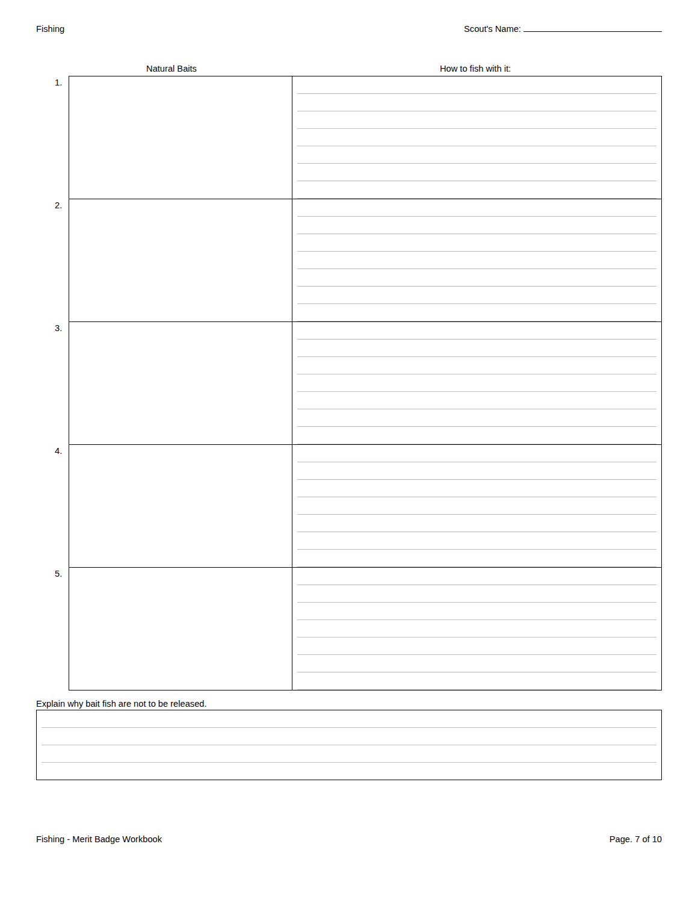Fishing
Scout's Name:
Natural Baits
How to fish with it:
| 1. | | |
| 2. | | |
| 3. | | |
| 4. | | |
| 5. | | |
Explain why bait fish are not to be released.
Fishing - Merit Badge Workbook
Page. 7 of 10